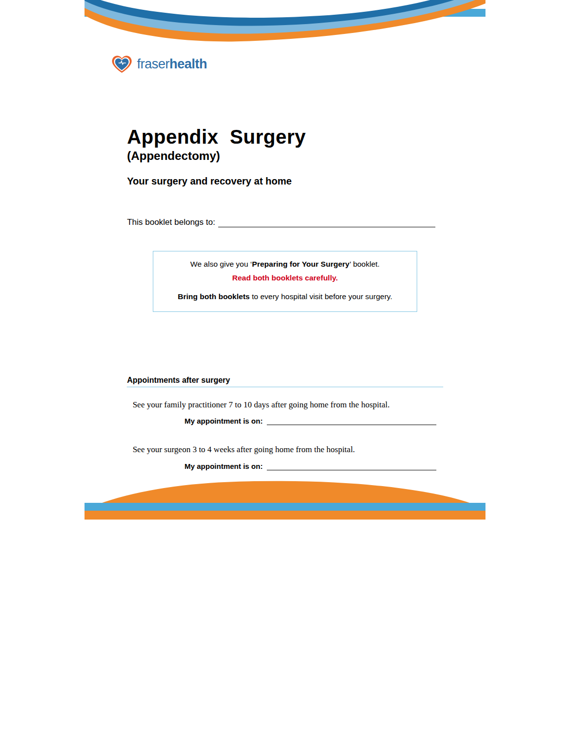fraser health
Appendix Surgery
(Appendectomy)
Your surgery and recovery at home
This booklet belongs to:
We also give you ‘Preparing for Your Surgery’ booklet. Read both booklets carefully. Bring both booklets to every hospital visit before your surgery.
Appointments after surgery
See your family practitioner 7 to 10 days after going home from the hospital.
My appointment is on:
See your surgeon 3 to 4 weeks after going home from the hospital.
My appointment is on: